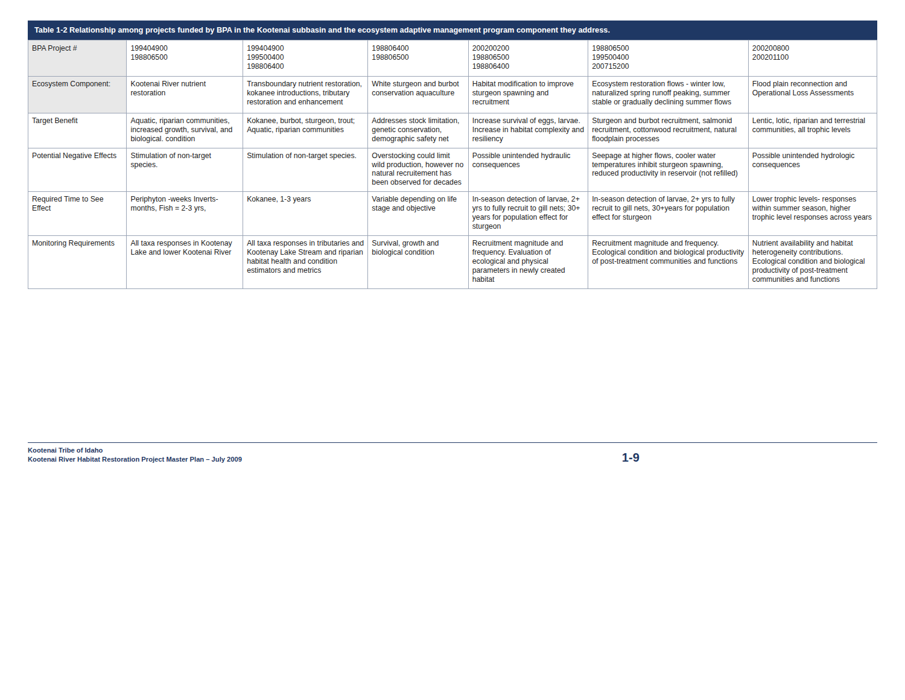Table 1-2 Relationship among projects funded by BPA in the Kootenai subbasin and the ecosystem adaptive management program component they address.
| BPA Project # | 199404900 198806500 | 199404900 199500400 198806400 | 198806400 198806500 | 200200200 198806500 198806400 | 198806500 199500400 200715200 | 200200800 200201100 |
| Ecosystem Component: | Kootenai River nutrient restoration | Transboundary nutrient restoration, kokanee introductions, tributary restoration and enhancement | White sturgeon and burbot conservation aquaculture | Habitat modification to improve sturgeon spawning and recruitment | Ecosystem restoration flows - winter low, naturalized spring runoff peaking, summer stable or gradually declining summer flows | Flood plain reconnection and Operational Loss Assessments |
| Target Benefit | Aquatic, riparian communities, increased growth, survival, and biological. condition | Kokanee, burbot, sturgeon, trout; Aquatic, riparian communities | Addresses stock limitation, genetic conservation, demographic safety net | Increase survival of eggs, larvae. Increase in habitat complexity and resiliency | Sturgeon and burbot recruitment, salmonid recruitment, cottonwood recruitment, natural floodplain processes | Lentic, lotic, riparian and terrestrial communities, all trophic levels |
| Potential Negative Effects | Stimulation of non-target species. | Stimulation of non-target species. | Overstocking could limit wild production, however no natural recruitement has been observed for decades | Possible unintended hydraulic consequences | Seepage at higher flows, cooler water temperatures inhibit sturgeon spawning, reduced productivity in reservoir (not refilled) | Possible unintended hydrologic consequences |
| Required Time to See Effect | Periphyton -weeks Inverts-months, Fish = 2-3 yrs, | Kokanee, 1-3 years | Variable depending on life stage and objective | In-season detection of larvae, 2+ yrs to fully recruit to gill nets; 30+ years for population effect for sturgeon | In-season detection of larvae, 2+ yrs to fully recruit to gill nets, 30+years for population effect for sturgeon | Lower trophic levels- responses within summer season, higher trophic level responses across years |
| Monitoring Requirements | All taxa responses in Kootenay Lake and lower Kootenai River | All taxa responses in tributaries and Kootenay Lake Stream and riparian habitat health and condition estimators and metrics | Survival, growth and biological condition | Recruitment magnitude and frequency. Evaluation of ecological and physical parameters in newly created habitat | Recruitment magnitude and frequency. Ecological condition and biological productivity of post-treatment communities and functions | Nutrient availability and habitat heterogeneity contributions. Ecological condition and biological productivity of post-treatment communities and functions |
Kootenai Tribe of Idaho
Kootenai River Habitat Restoration Project Master Plan – July 2009
1-9